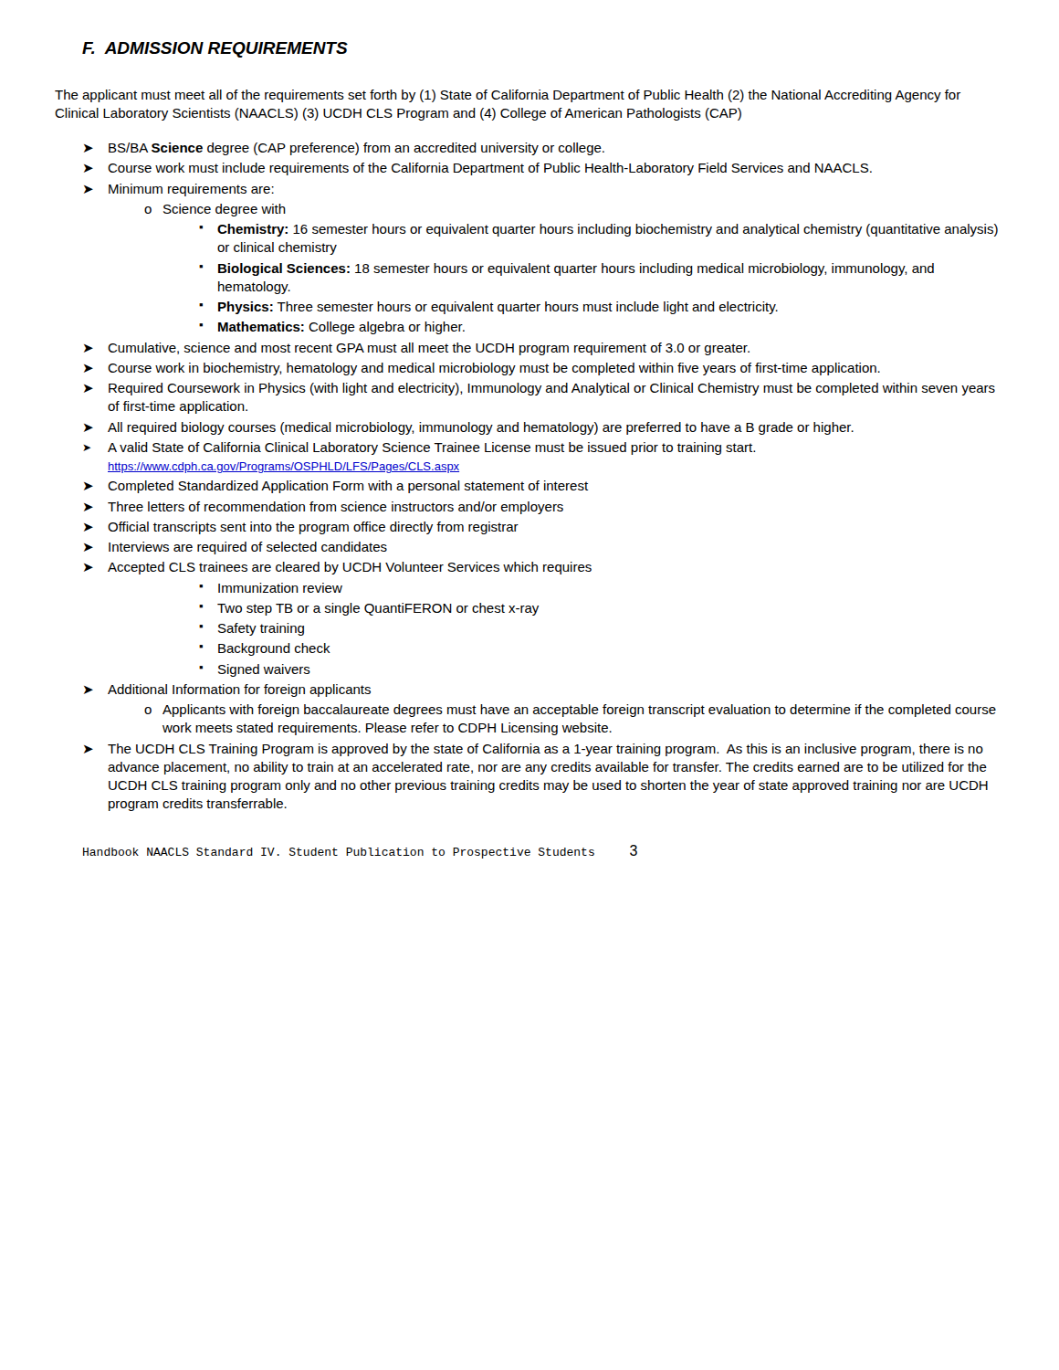F. ADMISSION REQUIREMENTS
The applicant must meet all of the requirements set forth by (1) State of California Department of Public Health (2) the National Accrediting Agency for Clinical Laboratory Scientists (NAACLS) (3) UCDH CLS Program and (4) College of American Pathologists (CAP)
BS/BA Science degree (CAP preference) from an accredited university or college.
Course work must include requirements of the California Department of Public Health-Laboratory Field Services and NAACLS.
Minimum requirements are:
Science degree with
Chemistry: 16 semester hours or equivalent quarter hours including biochemistry and analytical chemistry (quantitative analysis) or clinical chemistry
Biological Sciences: 18 semester hours or equivalent quarter hours including medical microbiology, immunology, and hematology.
Physics: Three semester hours or equivalent quarter hours must include light and electricity.
Mathematics: College algebra or higher.
Cumulative, science and most recent GPA must all meet the UCDH program requirement of 3.0 or greater.
Course work in biochemistry, hematology and medical microbiology must be completed within five years of first-time application.
Required Coursework in Physics (with light and electricity), Immunology and Analytical or Clinical Chemistry must be completed within seven years of first-time application.
All required biology courses (medical microbiology, immunology and hematology) are preferred to have a B grade or higher.
A valid State of California Clinical Laboratory Science Trainee License must be issued prior to training start. https://www.cdph.ca.gov/Programs/OSPHLD/LFS/Pages/CLS.aspx
Completed Standardized Application Form with a personal statement of interest
Three letters of recommendation from science instructors and/or employers
Official transcripts sent into the program office directly from registrar
Interviews are required of selected candidates
Accepted CLS trainees are cleared by UCDH Volunteer Services which requires
Immunization review
Two step TB or a single QuantiFERON or chest x-ray
Safety training
Background check
Signed waivers
Additional Information for foreign applicants
Applicants with foreign baccalaureate degrees must have an acceptable foreign transcript evaluation to determine if the completed course work meets stated requirements. Please refer to CDPH Licensing website.
The UCDH CLS Training Program is approved by the state of California as a 1-year training program. As this is an inclusive program, there is no advance placement, no ability to train at an accelerated rate, nor are any credits available for transfer. The credits earned are to be utilized for the UCDH CLS training program only and no other previous training credits may be used to shorten the year of state approved training nor are UCDH program credits transferrable.
Handbook NAACLS Standard IV. Student Publication to Prospective Students 3